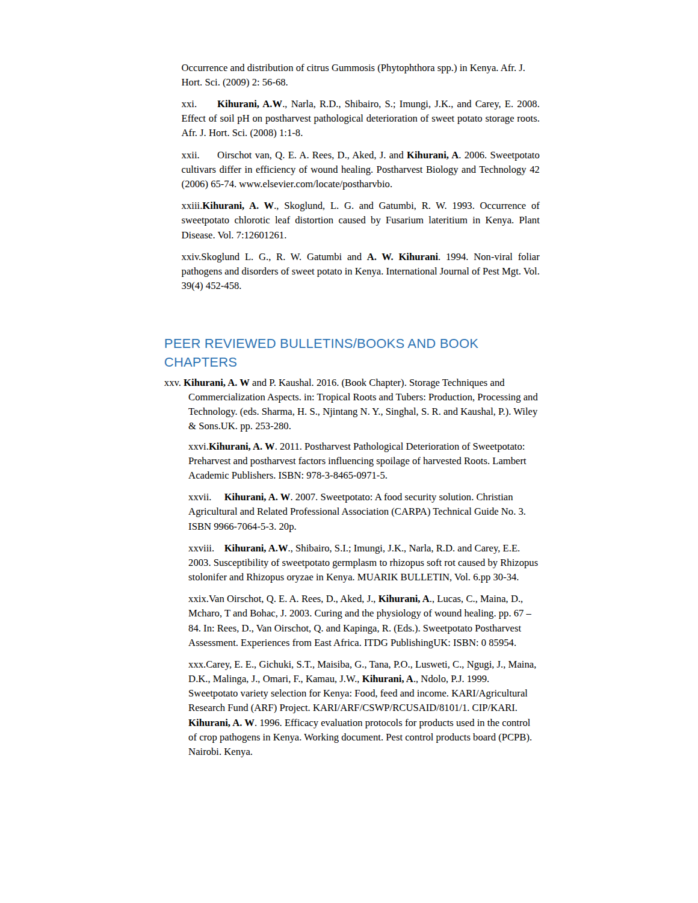Occurrence and distribution of citrus Gummosis (Phytophthora spp.) in Kenya. Afr. J. Hort. Sci. (2009) 2: 56-68.
xxi. Kihurani, A.W., Narla, R.D., Shibairo, S.; Imungi, J.K., and Carey, E. 2008. Effect of soil pH on postharvest pathological deterioration of sweet potato storage roots. Afr. J. Hort. Sci. (2008) 1:1-8.
xxii. Oirschot van, Q. E. A. Rees, D., Aked, J. and Kihurani, A. 2006. Sweetpotato cultivars differ in efficiency of wound healing. Postharvest Biology and Technology 42 (2006) 65-74. www.elsevier.com/locate/postharvbio.
xxiii.Kihurani, A. W., Skoglund, L. G. and Gatumbi, R. W. 1993. Occurrence of sweetpotato chlorotic leaf distortion caused by Fusarium lateritium in Kenya. Plant Disease. Vol. 7:12601261.
xxiv.Skoglund L. G., R. W. Gatumbi and A. W. Kihurani. 1994. Non-viral foliar pathogens and disorders of sweet potato in Kenya. International Journal of Pest Mgt. Vol. 39(4) 452-458.
PEER REVIEWED BULLETINS/BOOKS AND BOOK CHAPTERS
xxv. Kihurani, A. W and P. Kaushal. 2016. (Book Chapter). Storage Techniques and Commercialization Aspects. in: Tropical Roots and Tubers: Production, Processing and Technology. (eds. Sharma, H. S., Njintang N. Y., Singhal, S. R. and Kaushal, P.). Wiley & Sons.UK. pp. 253-280.
xxvi.Kihurani, A. W. 2011. Postharvest Pathological Deterioration of Sweetpotato: Preharvest and postharvest factors influencing spoilage of harvested Roots. Lambert Academic Publishers. ISBN: 978-3-8465-0971-5.
xxvii. Kihurani, A. W. 2007. Sweetpotato: A food security solution. Christian Agricultural and Related Professional Association (CARPA) Technical Guide No. 3. ISBN 9966-7064-5-3. 20p.
xxviii. Kihurani, A.W., Shibairo, S.I.; Imungi, J.K., Narla, R.D. and Carey, E.E. 2003. Susceptibility of sweetpotato germplasm to rhizopus soft rot caused by Rhizopus stolonifer and Rhizopus oryzae in Kenya. MUARIK BULLETIN, Vol. 6.pp 30-34.
xxix.Van Oirschot, Q. E. A. Rees, D., Aked, J., Kihurani, A., Lucas, C., Maina, D., Mcharo, T and Bohac, J. 2003. Curing and the physiology of wound healing. pp. 67 – 84. In: Rees, D., Van Oirschot, Q. and Kapinga, R. (Eds.). Sweetpotato Postharvest Assessment. Experiences from East Africa. ITDG PublishingUK: ISBN: 0 85954.
xxx.Carey, E. E., Gichuki, S.T., Maisiba, G., Tana, P.O., Lusweti, C., Ngugi, J., Maina, D.K., Malinga, J., Omari, F., Kamau, J.W., Kihurani, A., Ndolo, P.J. 1999. Sweetpotato variety selection for Kenya: Food, feed and income. KARI/Agricultural Research Fund (ARF) Project. KARI/ARF/CSWP/RCUSAID/8101/1. CIP/KARI. Kihurani, A. W. 1996. Efficacy evaluation protocols for products used in the control of crop pathogens in Kenya. Working document. Pest control products board (PCPB). Nairobi. Kenya.